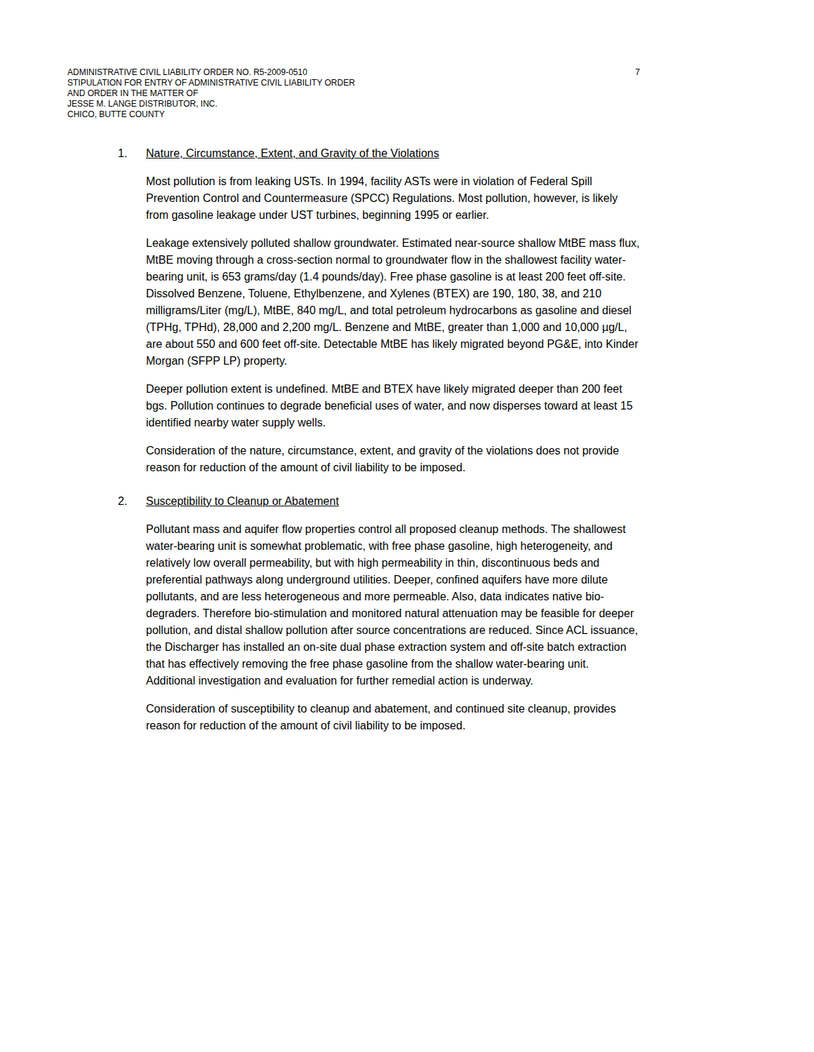7 ADMINISTRATIVE CIVIL LIABILITY ORDER NO. R5-2009-0510
STIPULATION FOR ENTRY OF ADMINISTRATIVE CIVIL LIABILITY ORDER
AND ORDER IN THE MATTER OF
JESSE M. LANGE DISTRIBUTOR, INC.
CHICO, BUTTE COUNTY
1. Nature, Circumstance, Extent, and Gravity of the Violations
Most pollution is from leaking USTs. In 1994, facility ASTs were in violation of Federal Spill Prevention Control and Countermeasure (SPCC) Regulations. Most pollution, however, is likely from gasoline leakage under UST turbines, beginning 1995 or earlier.
Leakage extensively polluted shallow groundwater. Estimated near-source shallow MtBE mass flux, MtBE moving through a cross-section normal to groundwater flow in the shallowest facility water-bearing unit, is 653 grams/day (1.4 pounds/day). Free phase gasoline is at least 200 feet off-site. Dissolved Benzene, Toluene, Ethylbenzene, and Xylenes (BTEX) are 190, 180, 38, and 210 milligrams/Liter (mg/L), MtBE, 840 mg/L, and total petroleum hydrocarbons as gasoline and diesel (TPHg, TPHd), 28,000 and 2,200 mg/L. Benzene and MtBE, greater than 1,000 and 10,000 µg/L, are about 550 and 600 feet off-site. Detectable MtBE has likely migrated beyond PG&E, into Kinder Morgan (SFPP LP) property.
Deeper pollution extent is undefined. MtBE and BTEX have likely migrated deeper than 200 feet bgs. Pollution continues to degrade beneficial uses of water, and now disperses toward at least 15 identified nearby water supply wells.
Consideration of the nature, circumstance, extent, and gravity of the violations does not provide reason for reduction of the amount of civil liability to be imposed.
2. Susceptibility to Cleanup or Abatement
Pollutant mass and aquifer flow properties control all proposed cleanup methods. The shallowest water-bearing unit is somewhat problematic, with free phase gasoline, high heterogeneity, and relatively low overall permeability, but with high permeability in thin, discontinuous beds and preferential pathways along underground utilities. Deeper, confined aquifers have more dilute pollutants, and are less heterogeneous and more permeable. Also, data indicates native bio-degraders. Therefore bio-stimulation and monitored natural attenuation may be feasible for deeper pollution, and distal shallow pollution after source concentrations are reduced. Since ACL issuance, the Discharger has installed an on-site dual phase extraction system and off-site batch extraction that has effectively removing the free phase gasoline from the shallow water-bearing unit. Additional investigation and evaluation for further remedial action is underway.
Consideration of susceptibility to cleanup and abatement, and continued site cleanup, provides reason for reduction of the amount of civil liability to be imposed.